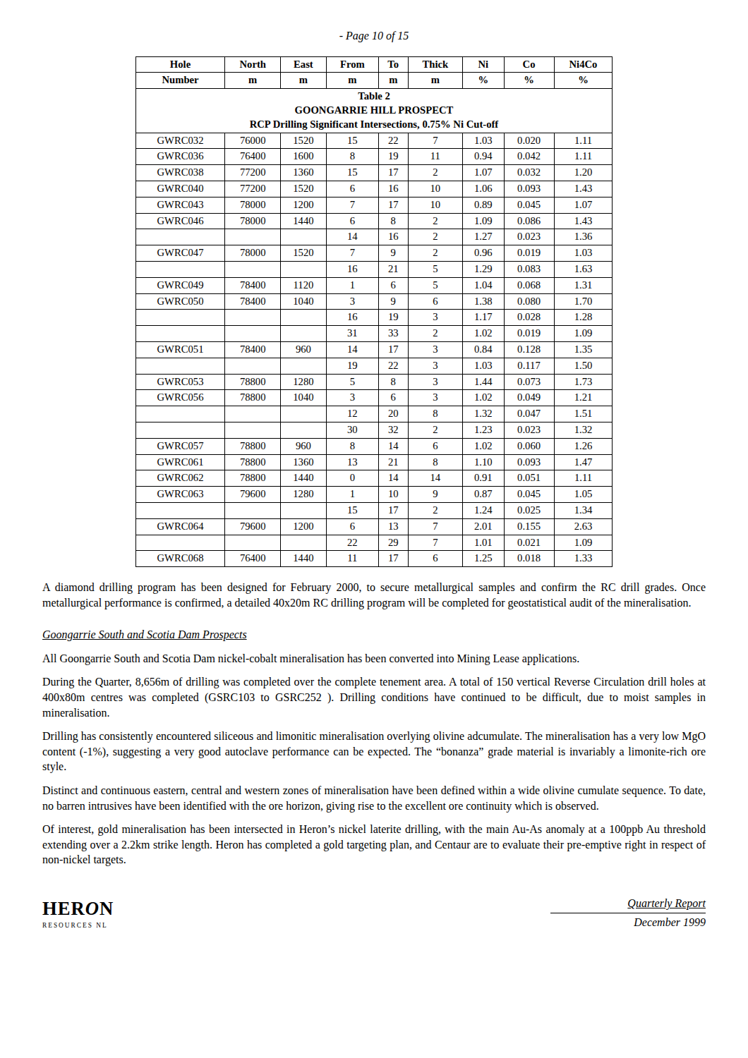- Page 10 of 15
| Table 2 GOONGARRIE HILL PROSPECT RCP Drilling Significant Intersections, 0.75% Ni Cut-off |
| Hole | North | East | From | To | Thick | Ni | Co | Ni4Co |
| Number | m | m | m | m | m | % | % | % |
| GWRC032 | 76000 | 1520 | 15 | 22 | 7 | 1.03 | 0.020 | 1.11 |
| GWRC036 | 76400 | 1600 | 8 | 19 | 11 | 0.94 | 0.042 | 1.11 |
| GWRC038 | 77200 | 1360 | 15 | 17 | 2 | 1.07 | 0.032 | 1.20 |
| GWRC040 | 77200 | 1520 | 6 | 16 | 10 | 1.06 | 0.093 | 1.43 |
| GWRC043 | 78000 | 1200 | 7 | 17 | 10 | 0.89 | 0.045 | 1.07 |
| GWRC046 | 78000 | 1440 | 6 | 8 | 2 | 1.09 | 0.086 | 1.43 |
| | | | 14 | 16 | 2 | 1.27 | 0.023 | 1.36 |
| GWRC047 | 78000 | 1520 | 7 | 9 | 2 | 0.96 | 0.019 | 1.03 |
| | | | 16 | 21 | 5 | 1.29 | 0.083 | 1.63 |
| GWRC049 | 78400 | 1120 | 1 | 6 | 5 | 1.04 | 0.068 | 1.31 |
| GWRC050 | 78400 | 1040 | 3 | 9 | 6 | 1.38 | 0.080 | 1.70 |
| | | | 16 | 19 | 3 | 1.17 | 0.028 | 1.28 |
| | | | 31 | 33 | 2 | 1.02 | 0.019 | 1.09 |
| GWRC051 | 78400 | 960 | 14 | 17 | 3 | 0.84 | 0.128 | 1.35 |
| | | | 19 | 22 | 3 | 1.03 | 0.117 | 1.50 |
| GWRC053 | 78800 | 1280 | 5 | 8 | 3 | 1.44 | 0.073 | 1.73 |
| GWRC056 | 78800 | 1040 | 3 | 6 | 3 | 1.02 | 0.049 | 1.21 |
| | | | 12 | 20 | 8 | 1.32 | 0.047 | 1.51 |
| | | | 30 | 32 | 2 | 1.23 | 0.023 | 1.32 |
| GWRC057 | 78800 | 960 | 8 | 14 | 6 | 1.02 | 0.060 | 1.26 |
| GWRC061 | 78800 | 1360 | 13 | 21 | 8 | 1.10 | 0.093 | 1.47 |
| GWRC062 | 78800 | 1440 | 0 | 14 | 14 | 0.91 | 0.051 | 1.11 |
| GWRC063 | 79600 | 1280 | 1 | 10 | 9 | 0.87 | 0.045 | 1.05 |
| | | | 15 | 17 | 2 | 1.24 | 0.025 | 1.34 |
| GWRC064 | 79600 | 1200 | 6 | 13 | 7 | 2.01 | 0.155 | 2.63 |
| | | | 22 | 29 | 7 | 1.01 | 0.021 | 1.09 |
| GWRC068 | 76400 | 1440 | 11 | 17 | 6 | 1.25 | 0.018 | 1.33 |
A diamond drilling program has been designed for February 2000, to secure metallurgical samples and confirm the RC drill grades. Once metallurgical performance is confirmed, a detailed 40x20m RC drilling program will be completed for geostatistical audit of the mineralisation.
Goongarrie South and Scotia Dam Prospects
All Goongarrie South and Scotia Dam nickel-cobalt mineralisation has been converted into Mining Lease applications.
During the Quarter, 8,656m of drilling was completed over the complete tenement area. A total of 150 vertical Reverse Circulation drill holes at 400x80m centres was completed (GSRC103 to GSRC252 ). Drilling conditions have continued to be difficult, due to moist samples in mineralisation.
Drilling has consistently encountered siliceous and limonitic mineralisation overlying olivine adcumulate. The mineralisation has a very low MgO content (-1%), suggesting a very good autoclave performance can be expected. The “bonanza” grade material is invariably a limonite-rich ore style.
Distinct and continuous eastern, central and western zones of mineralisation have been defined within a wide olivine cumulate sequence. To date, no barren intrusives have been identified with the ore horizon, giving rise to the excellent ore continuity which is observed.
Of interest, gold mineralisation has been intersected in Heron’s nickel laterite drilling, with the main Au-As anomaly at a 100ppb Au threshold extending over a 2.2km strike length. Heron has completed a gold targeting plan, and Centaur are to evaluate their pre-emptive right in respect of non-nickel targets.
HERONRESOURCES NL
Quarterly Report
December 1999